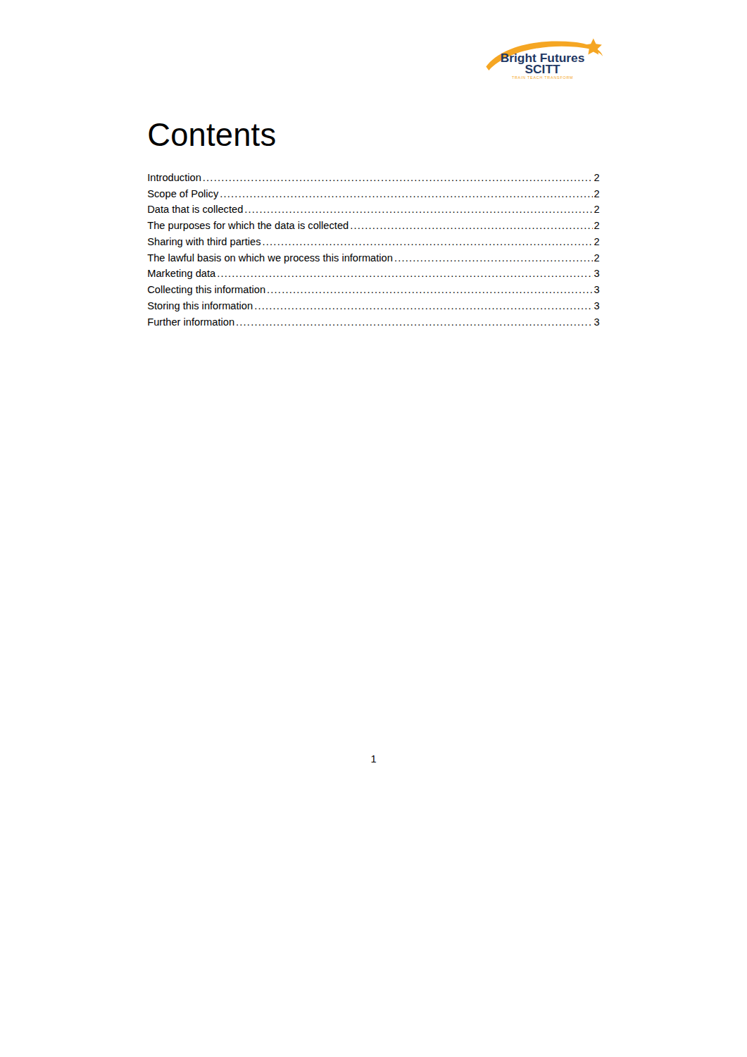Bright Futures SCITT TRAIN TEACH TRANSFORM
Contents
Introduction.......................................................................................................................................... 2
Scope of Policy..................................................................................................................................... 2
Data that is collected......................................................................................................................... 2
The purposes for which the data is collected................................................................................. 2
Sharing with third parties................................................................................................................. 2
The lawful basis on which we process this information....................................................... 2
Marketing data..................................................................................................................................... 3
Collecting this information............................................................................................................. 3
Storing this information.................................................................................................................. 3
Further information........................................................................................................................... 3
1